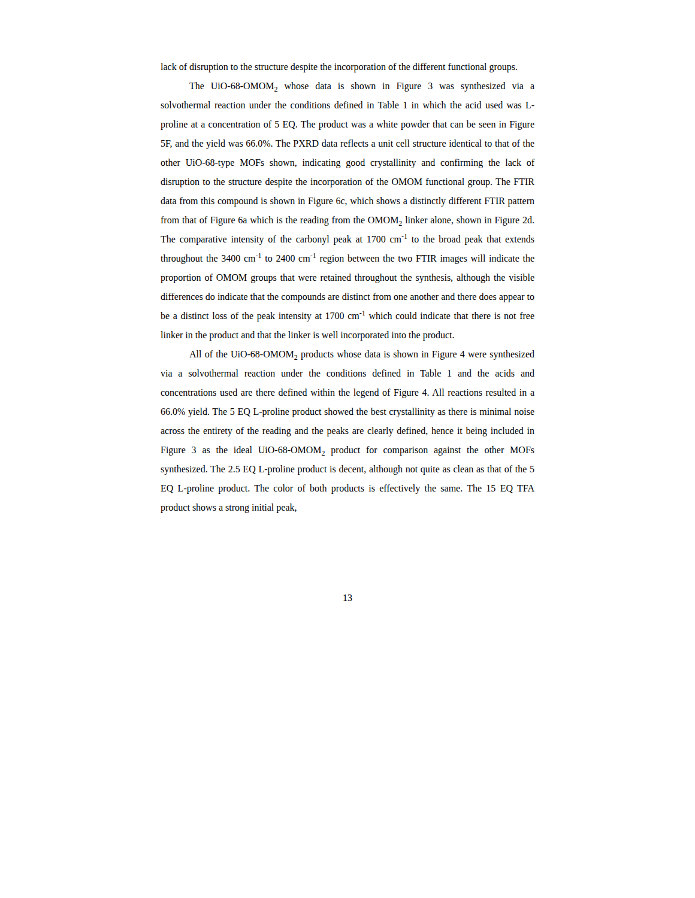lack of disruption to the structure despite the incorporation of the different functional groups.
The UiO-68-OMOM2 whose data is shown in Figure 3 was synthesized via a solvothermal reaction under the conditions defined in Table 1 in which the acid used was L-proline at a concentration of 5 EQ. The product was a white powder that can be seen in Figure 5F, and the yield was 66.0%. The PXRD data reflects a unit cell structure identical to that of the other UiO-68-type MOFs shown, indicating good crystallinity and confirming the lack of disruption to the structure despite the incorporation of the OMOM functional group. The FTIR data from this compound is shown in Figure 6c, which shows a distinctly different FTIR pattern from that of Figure 6a which is the reading from the OMOM2 linker alone, shown in Figure 2d. The comparative intensity of the carbonyl peak at 1700 cm-1 to the broad peak that extends throughout the 3400 cm-1 to 2400 cm-1 region between the two FTIR images will indicate the proportion of OMOM groups that were retained throughout the synthesis, although the visible differences do indicate that the compounds are distinct from one another and there does appear to be a distinct loss of the peak intensity at 1700 cm-1 which could indicate that there is not free linker in the product and that the linker is well incorporated into the product.
All of the UiO-68-OMOM2 products whose data is shown in Figure 4 were synthesized via a solvothermal reaction under the conditions defined in Table 1 and the acids and concentrations used are there defined within the legend of Figure 4. All reactions resulted in a 66.0% yield. The 5 EQ L-proline product showed the best crystallinity as there is minimal noise across the entirety of the reading and the peaks are clearly defined, hence it being included in Figure 3 as the ideal UiO-68-OMOM2 product for comparison against the other MOFs synthesized. The 2.5 EQ L-proline product is decent, although not quite as clean as that of the 5 EQ L-proline product. The color of both products is effectively the same. The 15 EQ TFA product shows a strong initial peak,
13